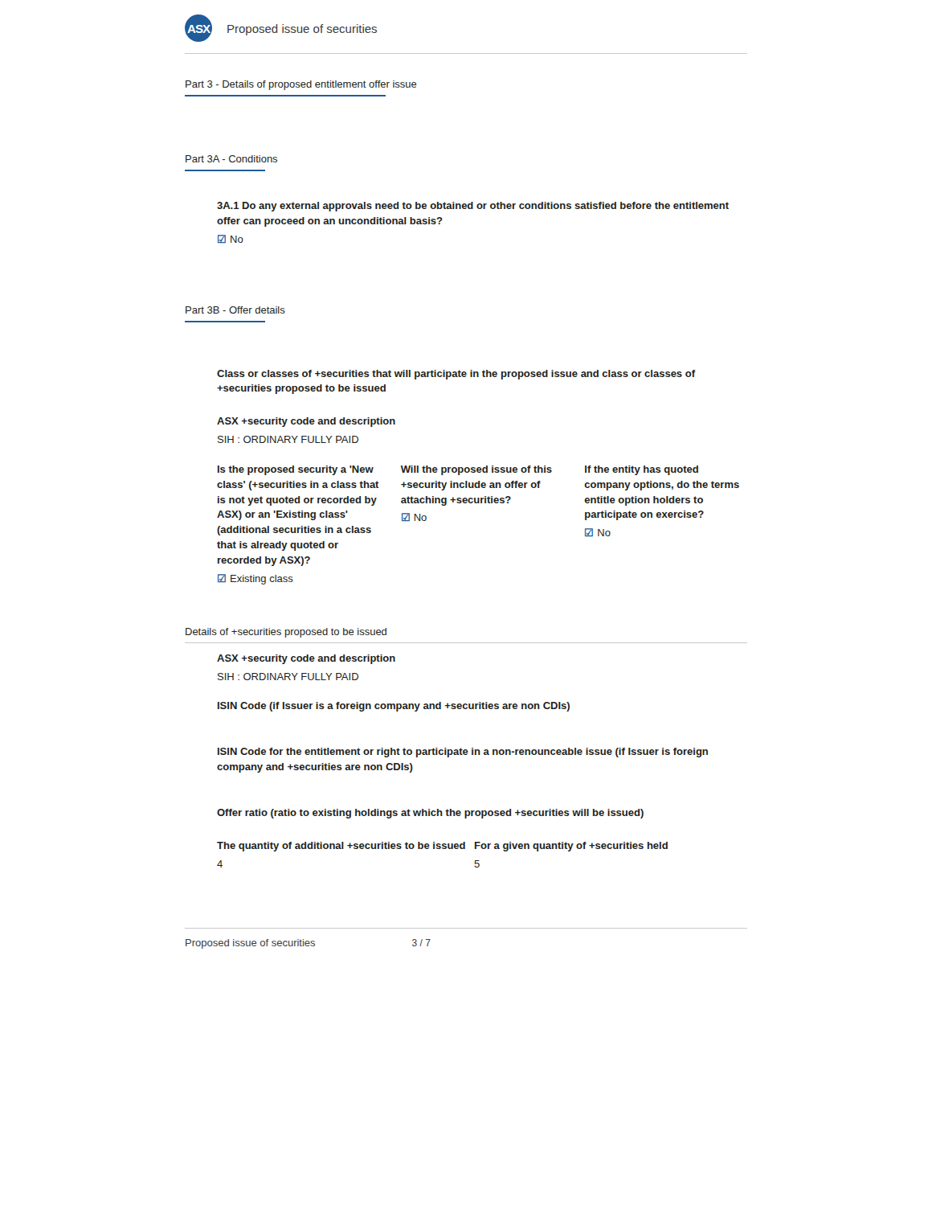ASX
Proposed issue of securities
Part 3 - Details of proposed entitlement offer issue
Part 3A - Conditions
3A.1 Do any external approvals need to be obtained or other conditions satisfied before the entitlement offer can proceed on an unconditional basis?
☑No
Part 3B - Offer details
Class or classes of +securities that will participate in the proposed issue and class or classes of +securities proposed to be issued
ASX +security code and description
SIH : ORDINARY FULLY PAID
Is the proposed security a 'New class' (+securities in a class that is not yet quoted or recorded by ASX) or an 'Existing class' (additional securities in a class that is already quoted or recorded by ASX)?
☑Existing class
Will the proposed issue of this +security include an offer of attaching +securities?
☑No
If the entity has quoted company options, do the terms entitle option holders to participate on exercise?
☑No
Details of +securities proposed to be issued
ASX +security code and description
SIH : ORDINARY FULLY PAID
ISIN Code (if Issuer is a foreign company and +securities are non CDIs)
ISIN Code for the entitlement or right to participate in a non-renounceable issue (if Issuer is foreign company and +securities are non CDIs)
Offer ratio (ratio to existing holdings at which the proposed +securities will be issued)
The quantity of additional +securities to be issued
4
For a given quantity of +securities held
5
Proposed issue of securities
3 / 7